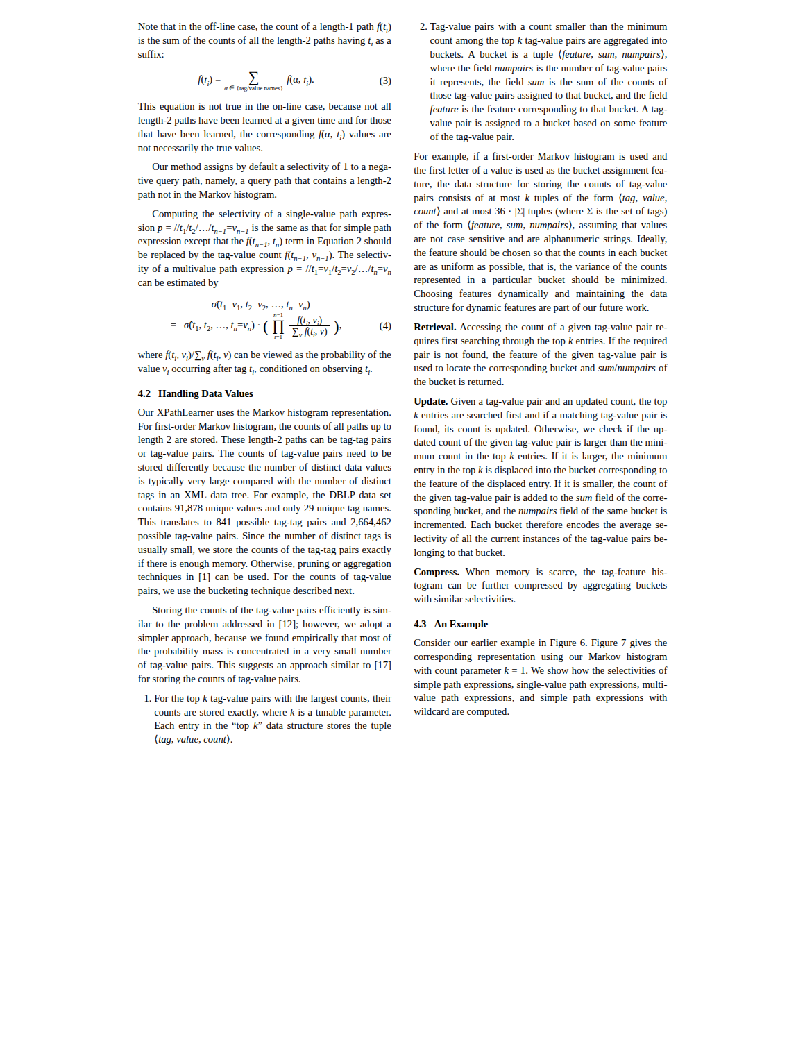Note that in the off-line case, the count of a length-1 path f(ti) is the sum of the counts of all the length-2 paths having ti as a suffix:
f(ti) = ∑ α ∈ {tag/value names} f(α, ti).
(3)
This equation is not true in the on-line case, because not all length-2 paths have been learned at a given time and for those that have been learned, the corresponding f(α, ti) values are not necessarily the true values.
Our method assigns by default a selectivity of 1 to a negative query path, namely, a query path that contains a length-2 path not in the Markov histogram.
Computing the selectivity of a single-value path expression p = //t1/t2/…/tn−1=vn−1 is the same as that for simple path expression except that the f(tn−1, tn) term in Equation 2 should be replaced by the tag-value count f(tn−1, vn−1). The selectivity of a multivalue path expression p = //t1=v1/t2=v2/…/tn=vn can be estimated by
σ̂(t1=v1, t2=v2, …, tn=vn)
= σ̂(t1, t2, …, tn=vn) · ( n−1 ∏ i=1 f(ti, vi) ∑v f(ti, v) ),
(4)
where f(ti, vi)/∑v f(ti, v) can be viewed as the probability of the value vi occurring after tag ti, conditioned on observing ti.
4.2 Handling Data Values
Our XPathLearner uses the Markov histogram representation. For first-order Markov histogram, the counts of all paths up to length 2 are stored. These length-2 paths can be tag-tag pairs or tag-value pairs. The counts of tag-value pairs need to be stored differently because the number of distinct data values is typically very large compared with the number of distinct tags in an XML data tree. For example, the DBLP data set contains 91,878 unique values and only 29 unique tag names. This translates to 841 possible tag-tag pairs and 2,664,462 possible tag-value pairs. Since the number of distinct tags is usually small, we store the counts of the tag-tag pairs exactly if there is enough memory. Otherwise, pruning or aggregation techniques in [1] can be used. For the counts of tag-value pairs, we use the bucketing technique described next.
Storing the counts of the tag-value pairs efficiently is similar to the problem addressed in [12]; however, we adopt a simpler approach, because we found empirically that most of the probability mass is concentrated in a very small number of tag-value pairs. This suggests an approach similar to [17] for storing the counts of tag-value pairs.
For the top k tag-value pairs with the largest counts, their counts are stored exactly, where k is a tunable parameter. Each entry in the “top k” data structure stores the tuple ⟨tag, value, count⟩.
Tag-value pairs with a count smaller than the minimum count among the top k tag-value pairs are aggregated into buckets. A bucket is a tuple ⟨feature, sum, numpairs⟩, where the field numpairs is the number of tag-value pairs it represents, the field sum is the sum of the counts of those tag-value pairs assigned to that bucket, and the field feature is the feature corresponding to that bucket. A tag-value pair is assigned to a bucket based on some feature of the tag-value pair.
For example, if a first-order Markov histogram is used and the first letter of a value is used as the bucket assignment feature, the data structure for storing the counts of tag-value pairs consists of at most k tuples of the form ⟨tag, value, count⟩ and at most 36 · |Σ| tuples (where Σ is the set of tags) of the form ⟨feature, sum, numpairs⟩, assuming that values are not case sensitive and are alphanumeric strings. Ideally, the feature should be chosen so that the counts in each bucket are as uniform as possible, that is, the variance of the counts represented in a particular bucket should be minimized. Choosing features dynamically and maintaining the data structure for dynamic features are part of our future work.
Retrieval. Accessing the count of a given tag-value pair requires first searching through the top k entries. If the required pair is not found, the feature of the given tag-value pair is used to locate the corresponding bucket and sum/numpairs of the bucket is returned.
Update. Given a tag-value pair and an updated count, the top k entries are searched first and if a matching tag-value pair is found, its count is updated. Otherwise, we check if the updated count of the given tag-value pair is larger than the minimum count in the top k entries. If it is larger, the minimum entry in the top k is displaced into the bucket corresponding to the feature of the displaced entry. If it is smaller, the count of the given tag-value pair is added to the sum field of the corresponding bucket, and the numpairs field of the same bucket is incremented. Each bucket therefore encodes the average selectivity of all the current instances of the tag-value pairs belonging to that bucket.
Compress. When memory is scarce, the tag-feature histogram can be further compressed by aggregating buckets with similar selectivities.
4.3 An Example
Consider our earlier example in Figure 6. Figure 7 gives the corresponding representation using our Markov histogram with count parameter k = 1. We show how the selectivities of simple path expressions, single-value path expressions, multivalue path expressions, and simple path expressions with wildcard are computed.